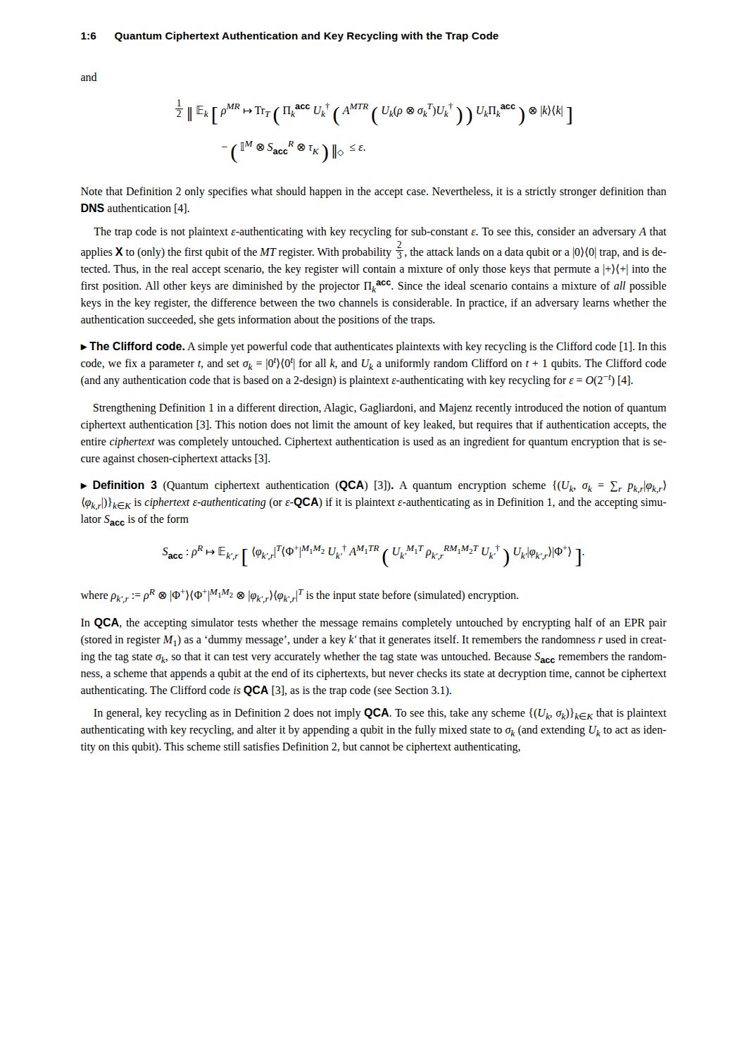1:6 Quantum Ciphertext Authentication and Key Recycling with the Trap Code
and
12 ‖ 𝔼k [ ρMR ↦ TrT ( Πkacc Uk† ( AMTR ( Uk(ρ ⊗ σkT)Uk† ) ) UkΠkacc ) ⊗ |k⟩⟨k| ]
− ( 𝕀M ⊗ SaccR ⊗ τK ) ‖◇ ≤ ε.
Note that Definition 2 only specifies what should happen in the accept case. Nevertheless, it is a strictly stronger definition than DNS authentication [4].
The trap code is not plaintext ε-authenticating with key recycling for sub-constant ε. To see this, consider an adversary A that applies X to (only) the first qubit of the MT register. With probability 23, the attack lands on a data qubit or a |0⟩⟨0| trap, and is detected. Thus, in the real accept scenario, the key register will contain a mixture of only those keys that permute a |+⟩⟨+| into the first position. All other keys are diminished by the projector Πkacc. Since the ideal scenario contains a mixture of all possible keys in the key register, the difference between the two channels is considerable. In practice, if an adversary learns whether the authentication succeeded, she gets information about the positions of the traps.
▸ The Clifford code. A simple yet powerful code that authenticates plaintexts with key recycling is the Clifford code [1]. In this code, we fix a parameter t, and set σk = |0t⟩⟨0t| for all k, and Uk a uniformly random Clifford on t + 1 qubits. The Clifford code (and any authentication code that is based on a 2-design) is plaintext ε-authenticating with key recycling for ε = O(2−t) [4].
Strengthening Definition 1 in a different direction, Alagic, Gagliardoni, and Majenz recently introduced the notion of quantum ciphertext authentication [3]. This notion does not limit the amount of key leaked, but requires that if authentication accepts, the entire ciphertext was completely untouched. Ciphertext authentication is used as an ingredient for quantum encryption that is secure against chosen-ciphertext attacks [3].
▸ Definition 3 (Quantum ciphertext authentication (QCA) [3]). A quantum encryption scheme {(Uk, σk = ∑r pk,r|φk,r⟩⟨φk,r|)}k∈K is ciphertext ε-authenticating (or ε-QCA) if it is plaintext ε-authenticating as in Definition 1, and the accepting simulator Sacc is of the form
Sacc : ρR ↦ 𝔼k′,r [ ⟨φk′,r|T⟨Φ+|M1M2 Uk′† AM1TR ( Uk′M1T ρk′,rRM1M2T Uk′† ) Uk′|φk′,r⟩|Φ+⟩ ].
where ρk′,r := ρR ⊗ |Φ+⟩⟨Φ+|M1M2 ⊗ |φk′,r⟩⟨φk′,r|T is the input state before (simulated) encryption.
In QCA, the accepting simulator tests whether the message remains completely untouched by encrypting half of an EPR pair (stored in register M1) as a ‘dummy message’, under a key k′ that it generates itself. It remembers the randomness r used in creating the tag state σk, so that it can test very accurately whether the tag state was untouched. Because Sacc remembers the randomness, a scheme that appends a qubit at the end of its ciphertexts, but never checks its state at decryption time, cannot be ciphertext authenticating. The Clifford code is QCA [3], as is the trap code (see Section 3.1).
In general, key recycling as in Definition 2 does not imply QCA. To see this, take any scheme {(Uk, σk)}k∈K that is plaintext authenticating with key recycling, and alter it by appending a qubit in the fully mixed state to σk (and extending Uk to act as identity on this qubit). This scheme still satisfies Definition 2, but cannot be ciphertext authenticating,